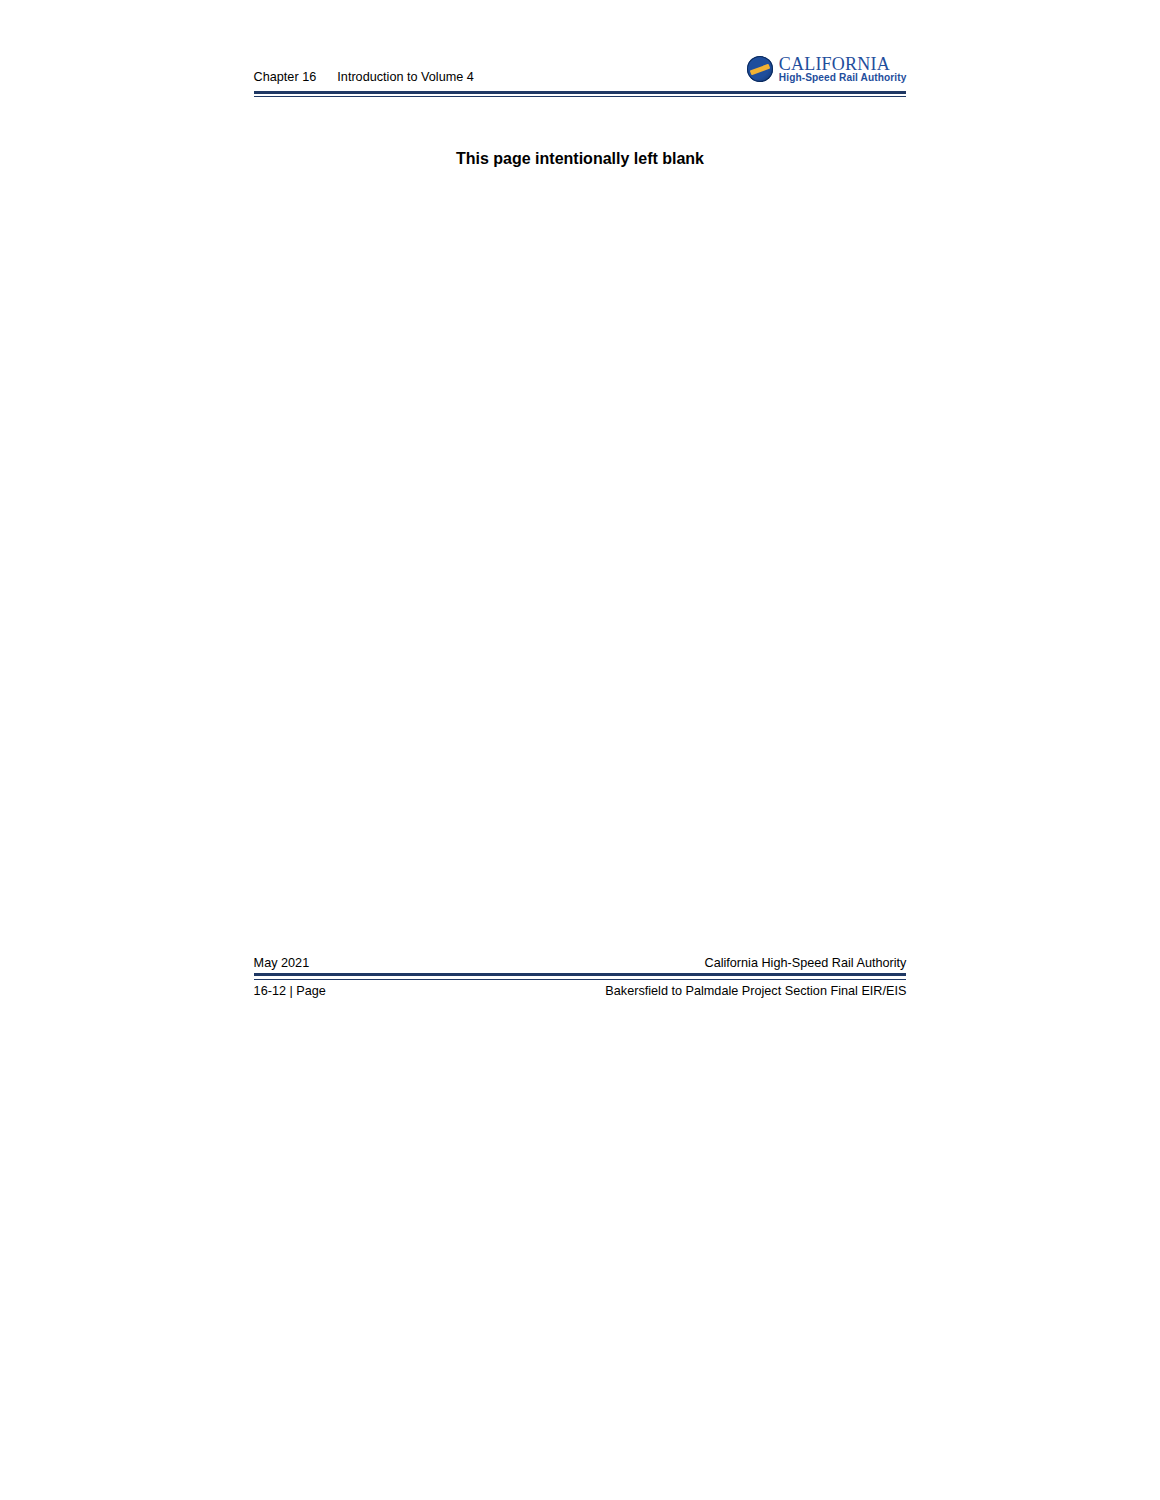Chapter 16 Introduction to Volume 4
CALIFORNIA
High-Speed Rail Authority
This page intentionally left blank
May 2021 California High-Speed Rail Authority
16-12 | Page Bakersfield to Palmdale Project Section Final EIR/EIS